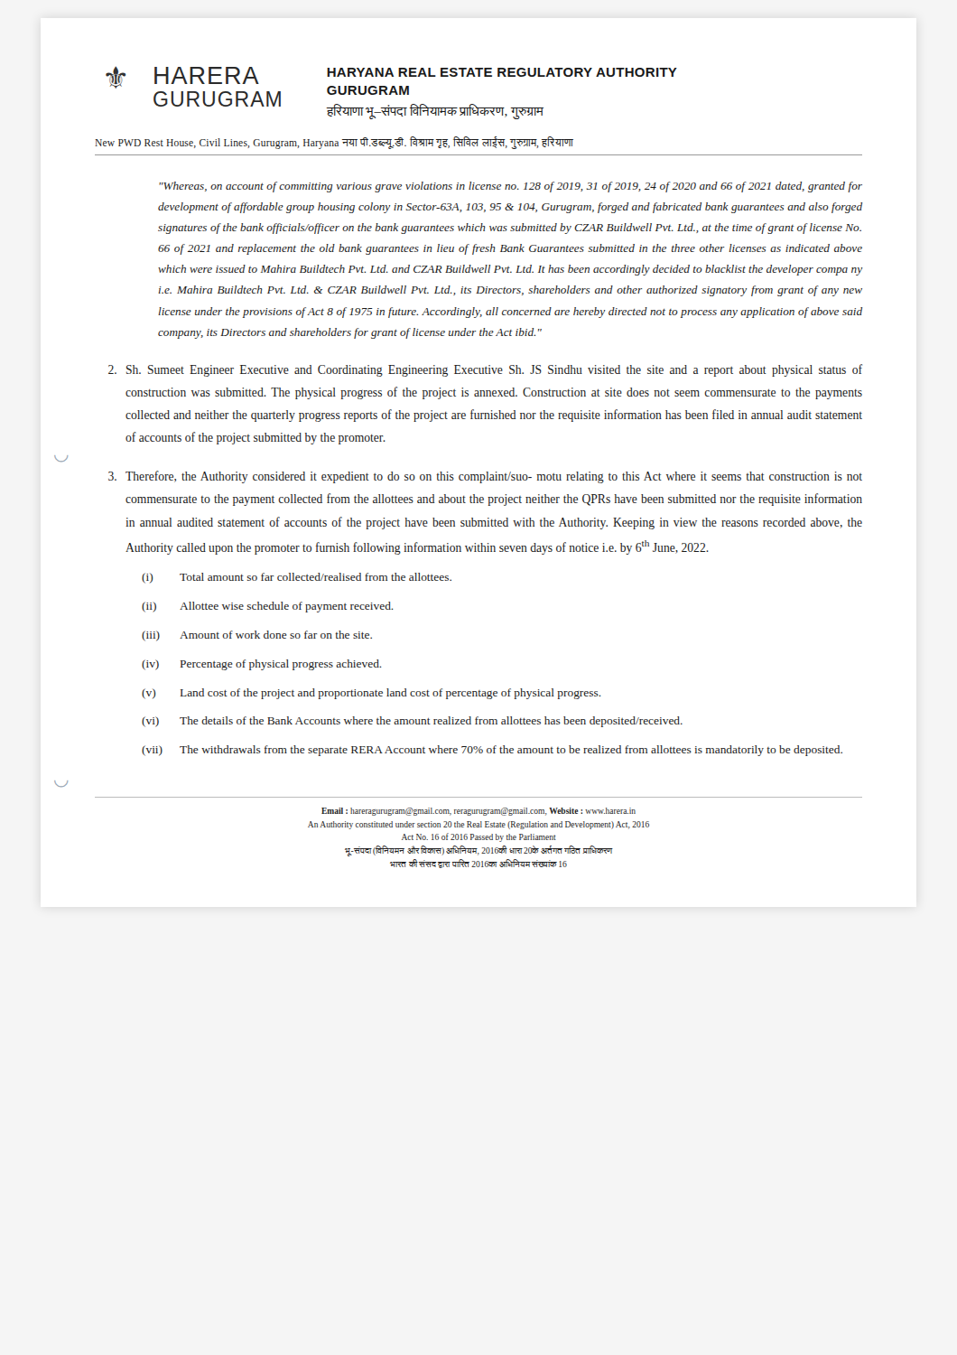◡
◡
⚜
HARERA
GURUGRAM
HARYANA REAL ESTATE REGULATORY AUTHORITY
GURUGRAM
हरियाणा भू–संपदा विनियामक प्राधिकरण, गुरुग्राम
New PWD Rest House, Civil Lines, Gurugram, Haryana नया पी.डब्ल्यू.डी. विश्राम गृह, सिविल लाईंस, गुरुग्राम, हरियाणा
"Whereas, on account of committing various grave violations in license no. 128 of 2019, 31 of 2019, 24 of 2020 and 66 of 2021 dated, granted for development of affordable group housing colony in Sector-63A, 103, 95 & 104, Gurugram, forged and fabricated bank guarantees and also forged signatures of the bank officials/officer on the bank guarantees which was submitted by CZAR Buildwell Pvt. Ltd., at the time of grant of license No. 66 of 2021 and replacement the old bank guarantees in lieu of fresh Bank Guarantees submitted in the three other licenses as indicated above which were issued to Mahira Buildtech Pvt. Ltd. and CZAR Buildwell Pvt. Ltd. It has been accordingly decided to blacklist the developer compa ny i.e. Mahira Buildtech Pvt. Ltd. & CZAR Buildwell Pvt. Ltd., its Directors, shareholders and other authorized signatory from grant of any new license under the provisions of Act 8 of 1975 in future. Accordingly, all concerned are hereby directed not to process any application of above said company, its Directors and shareholders for grant of license under the Act ibid."
Sh. Sumeet Engineer Executive and Coordinating Engineering Executive Sh. JS Sindhu visited the site and a report about physical status of construction was submitted. The physical progress of the project is annexed. Construction at site does not seem commensurate to the payments collected and neither the quarterly progress reports of the project are furnished nor the requisite information has been filed in annual audit statement of accounts of the project submitted by the promoter.
Therefore, the Authority considered it expedient to do so on this complaint/suo- motu relating to this Act where it seems that construction is not commensurate to the payment collected from the allottees and about the project neither the QPRs have been submitted nor the requisite information in annual audited statement of accounts of the project have been submitted with the Authority. Keeping in view the reasons recorded above, the Authority called upon the promoter to furnish following information within seven days of notice i.e. by 6th June, 2022.
(i) Total amount so far collected/realised from the allottees.
(ii) Allottee wise schedule of payment received.
(iii) Amount of work done so far on the site.
(iv) Percentage of physical progress achieved.
(v) Land cost of the project and proportionate land cost of percentage of physical progress.
(vi) The details of the Bank Accounts where the amount realized from allottees has been deposited/received.
(vii) The withdrawals from the separate RERA Account where 70% of the amount to be realized from allottees is mandatorily to be deposited.
Email : hareragurugram@gmail.com, reragurugram@gmail.com, Website : www.harera.in
An Authority constituted under section 20 the Real Estate (Regulation and Development) Act, 2016
Act No. 16 of 2016 Passed by the Parliament
भू-संपदा (विनियमन और विकास) अधिनियम, 2016की धारा 20के अर्तगत गठित प्राधिकरण
भारत की संसद द्वारा पारित 2016का अधिनियम संख्यांक 16